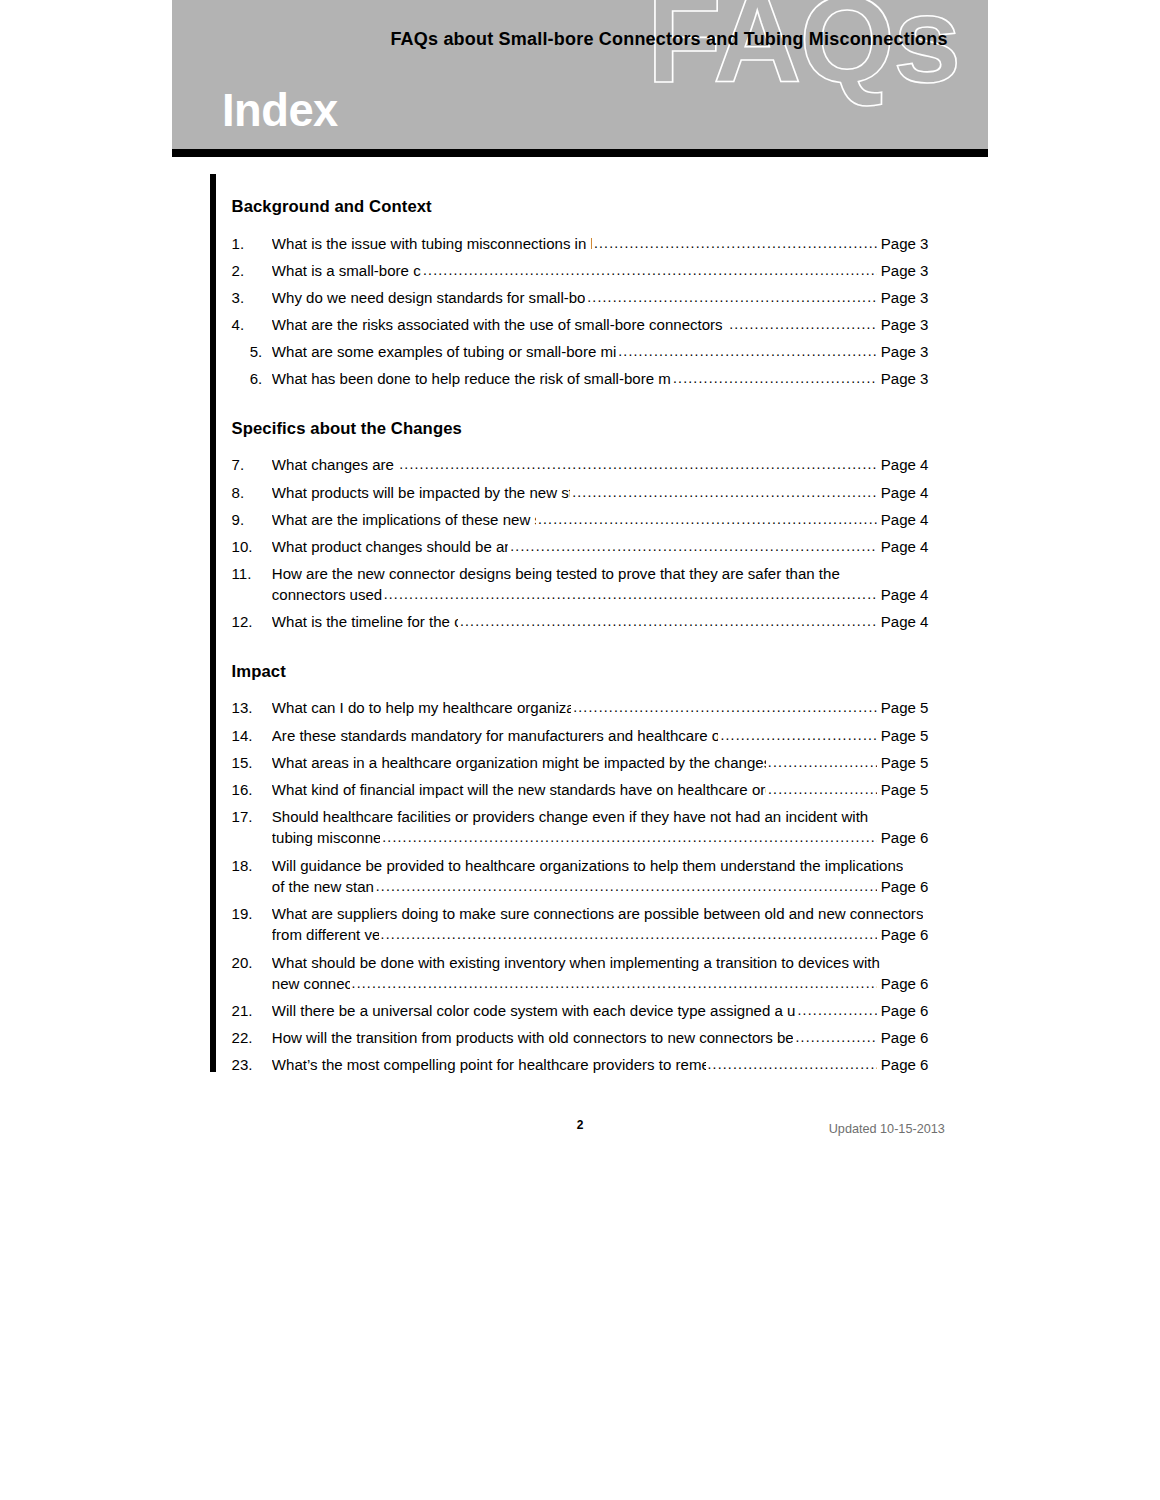FAQs
FAQs about Small-bore Connectors and Tubing Misconnections
Index
Background and Context
1. What is the issue with tubing misconnections in healthcare? ..................................................................... Page 3
2. What is a small-bore connector? ................................................................................................................................. Page 3
3. Why do we need design standards for small-bore connectors? ........................................................................... Page 3
4. What are the risks associated with the use of small-bore connectors in healthcare? ................................... Page 3
5. What are some examples of tubing or small-bore misconnections? ................................................................. Page 3
6. What has been done to help reduce the risk of small-bore misconnections? .................................................. Page 3
Specifics about the Changes
7. What changes are coming? ......................................................................................................................................... Page 4
8. What products will be impacted by the new standards? ......................................................................... Page 4
9. What are the implications of these new standards? ..................................................................................... Page 4
10. What product changes should be anticipated? ............................................................................................. Page 4
11. How are the new connector designs being tested to prove that they are safer than the connectors used today? ............................................................................................................................................. Page 4
12. What is the timeline for the changes? ............................................................................................................. Page 4
Impact
13. What can I do to help my healthcare organization prepare? .............................................................................. Page 5
14. Are these standards mandatory for manufacturers and healthcare organizations? ..................................... Page 5
15. What areas in a healthcare organization might be impacted by the changes and when? ......................... Page 5
16. What kind of financial impact will the new standards have on healthcare organizations? ......................... Page 5
17. Should healthcare facilities or providers change even if they have not had an incident with tubing misconnections? ............................................................................................................................................. Page 6
18. Will guidance be provided to healthcare organizations to help them understand the implications of the new standards? ............................................................................................................................................... Page 6
19. What are suppliers doing to make sure connections are possible between old and new connectors from different vendors? ............................................................................................................................................. Page 6
20. What should be done with existing inventory when implementing a transition to devices with new connectors? ....................................................................................................................................................... Page 6
21. Will there be a universal color code system with each device type assigned a unique color? .................. Page 6
22. How will the transition from products with old connectors to new connectors be handled? .................. Page 6
23. What’s the most compelling point for healthcare providers to remember today? ........................................ Page 6
2
Updated 10-15-2013